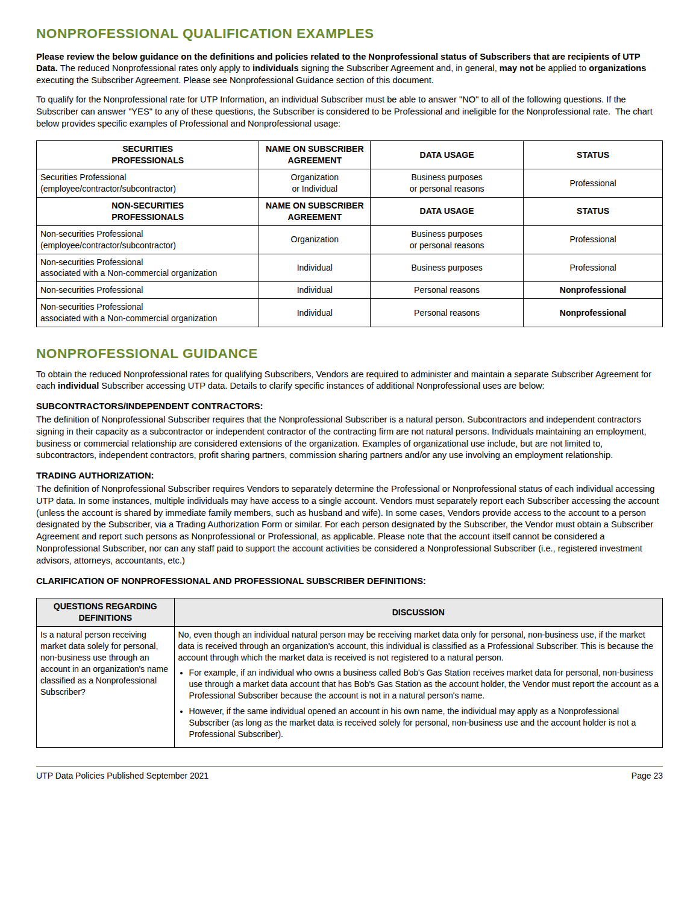NONPROFESSIONAL QUALIFICATION EXAMPLES
Please review the below guidance on the definitions and policies related to the Nonprofessional status of Subscribers that are recipients of UTP Data. The reduced Nonprofessional rates only apply to individuals signing the Subscriber Agreement and, in general, may not be applied to organizations executing the Subscriber Agreement. Please see Nonprofessional Guidance section of this document.
To qualify for the Nonprofessional rate for UTP Information, an individual Subscriber must be able to answer "NO" to all of the following questions. If the Subscriber can answer "YES" to any of these questions, the Subscriber is considered to be Professional and ineligible for the Nonprofessional rate. The chart below provides specific examples of Professional and Nonprofessional usage:
| SECURITIES PROFESSIONALS | NAME ON SUBSCRIBER AGREEMENT | DATA USAGE | STATUS |
| --- | --- | --- | --- |
| Securities Professional (employee/contractor/subcontractor) | Organization or Individual | Business purposes or personal reasons | Professional |
| NON-SECURITIES PROFESSIONALS | NAME ON SUBSCRIBER AGREEMENT | DATA USAGE | STATUS |
| Non-securities Professional (employee/contractor/subcontractor) | Organization | Business purposes or personal reasons | Professional |
| Non-securities Professional associated with a Non-commercial organization | Individual | Business purposes | Professional |
| Non-securities Professional | Individual | Personal reasons | Nonprofessional |
| Non-securities Professional associated with a Non-commercial organization | Individual | Personal reasons | Nonprofessional |
NONPROFESSIONAL GUIDANCE
To obtain the reduced Nonprofessional rates for qualifying Subscribers, Vendors are required to administer and maintain a separate Subscriber Agreement for each individual Subscriber accessing UTP data. Details to clarify specific instances of additional Nonprofessional uses are below:
SUBCONTRACTORS/INDEPENDENT CONTRACTORS:
The definition of Nonprofessional Subscriber requires that the Nonprofessional Subscriber is a natural person. Subcontractors and independent contractors signing in their capacity as a subcontractor or independent contractor of the contracting firm are not natural persons. Individuals maintaining an employment, business or commercial relationship are considered extensions of the organization. Examples of organizational use include, but are not limited to, subcontractors, independent contractors, profit sharing partners, commission sharing partners and/or any use involving an employment relationship.
TRADING AUTHORIZATION:
The definition of Nonprofessional Subscriber requires Vendors to separately determine the Professional or Nonprofessional status of each individual accessing UTP data. In some instances, multiple individuals may have access to a single account. Vendors must separately report each Subscriber accessing the account (unless the account is shared by immediate family members, such as husband and wife). In some cases, Vendors provide access to the account to a person designated by the Subscriber, via a Trading Authorization Form or similar. For each person designated by the Subscriber, the Vendor must obtain a Subscriber Agreement and report such persons as Nonprofessional or Professional, as applicable. Please note that the account itself cannot be considered a Nonprofessional Subscriber, nor can any staff paid to support the account activities be considered a Nonprofessional Subscriber (i.e., registered investment advisors, attorneys, accountants, etc.)
CLARIFICATION OF NONPROFESSIONAL AND PROFESSIONAL SUBSCRIBER DEFINITIONS:
| QUESTIONS REGARDING DEFINITIONS | DISCUSSION |
| --- | --- |
| Is a natural person receiving market data solely for personal, non-business use through an account in an organization's name classified as a Nonprofessional Subscriber? | No, even though an individual natural person may be receiving market data only for personal, non-business use, if the market data is received through an organization's account, this individual is classified as a Professional Subscriber. This is because the account through which the market data is received is not registered to a natural person. For example, if an individual who owns a business called Bob's Gas Station receives market data for personal, non-business use through a market data account that has Bob's Gas Station as the account holder, the Vendor must report the account as a Professional Subscriber because the account is not in a natural person's name. However, if the same individual opened an account in his own name, the individual may apply as a Nonprofessional Subscriber (as long as the market data is received solely for personal, non-business use and the account holder is not a Professional Subscriber). |
UTP Data Policies Published September 2021 Page 23